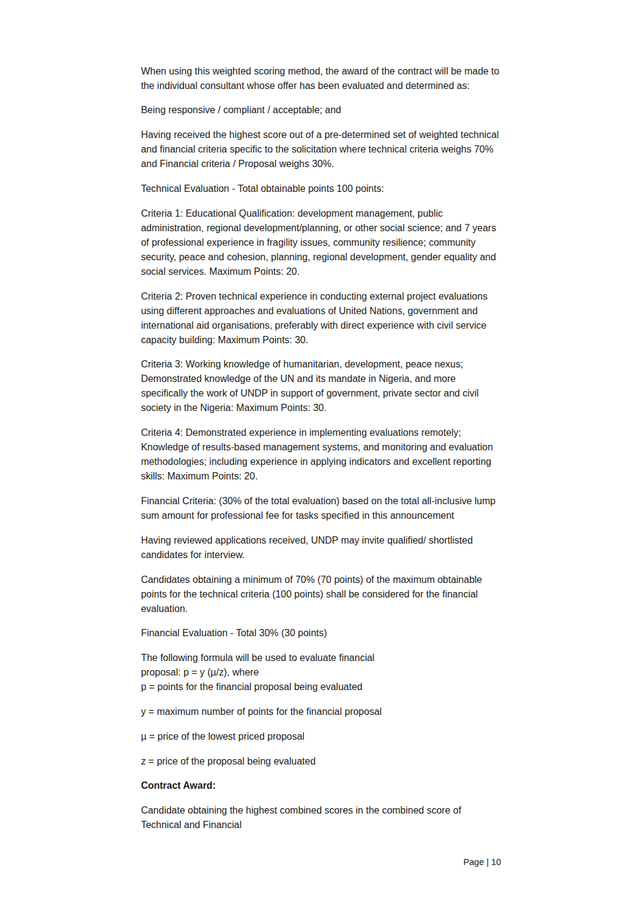When using this weighted scoring method, the award of the contract will be made to the individual consultant whose offer has been evaluated and determined as:
Being responsive / compliant / acceptable; and
Having received the highest score out of a pre-determined set of weighted technical and financial criteria specific to the solicitation where technical criteria weighs 70% and Financial criteria / Proposal weighs 30%.
Technical Evaluation - Total obtainable points 100 points:
Criteria 1: Educational Qualification: development management, public administration, regional development/planning, or other social science; and 7 years of professional experience in fragility issues, community resilience; community security, peace and cohesion, planning, regional development, gender equality and social services. Maximum Points: 20.
Criteria 2: Proven technical experience in conducting external project evaluations using different approaches and evaluations of United Nations, government and international aid organisations, preferably with direct experience with civil service capacity building: Maximum Points: 30.
Criteria 3: Working knowledge of humanitarian, development, peace nexus; Demonstrated knowledge of the UN and its mandate in Nigeria, and more specifically the work of UNDP in support of government, private sector and civil society in the Nigeria: Maximum Points: 30.
Criteria 4: Demonstrated experience in implementing evaluations remotely; Knowledge of results-based management systems, and monitoring and evaluation methodologies; including experience in applying indicators and excellent reporting skills: Maximum Points: 20.
Financial Criteria: (30% of the total evaluation) based on the total all-inclusive lump sum amount for professional fee for tasks specified in this announcement
Having reviewed applications received, UNDP may invite qualified/ shortlisted candidates for interview.
Candidates obtaining a minimum of 70% (70 points) of the maximum obtainable points for the technical criteria (100 points) shall be considered for the financial evaluation.
Financial Evaluation - Total 30% (30 points)
The following formula will be used to evaluate financial
proposal: p = y (µ/z), where
p = points for the financial proposal being evaluated
y = maximum number of points for the financial proposal
µ = price of the lowest priced proposal
z = price of the proposal being evaluated
Contract Award:
Candidate obtaining the highest combined scores in the combined score of Technical and Financial
Page | 10